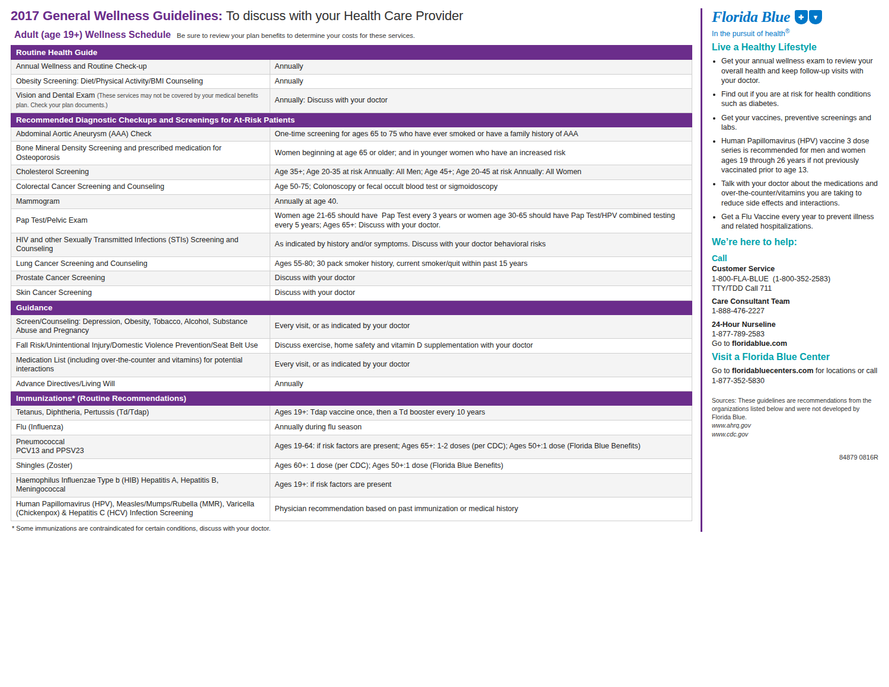2017 General Wellness Guidelines: To discuss with your Health Care Provider
Adult (age 19+) Wellness Schedule
Be sure to review your plan benefits to determine your costs for these services.
Adult (age 19+) Wellness Schedule
| Routine Health Guide |
| --- |
| Annual Wellness and Routine Check-up | Annually |
| Obesity Screening: Diet/Physical Activity/BMI Counseling | Annually |
| Vision and Dental Exam (These services may not be covered by your medical benefits plan. Check your plan documents.) | Annually: Discuss with your doctor |
| Recommended Diagnostic Checkups and Screenings for At-Risk Patients |
| Abdominal Aortic Aneurysm (AAA) Check | One-time screening for ages 65 to 75 who have ever smoked or have a family history of AAA |
| Bone Mineral Density Screening and prescribed medication for Osteoporosis | Women beginning at age 65 or older; and in younger women who have an increased risk |
| Cholesterol Screening | Age 35+; Age 20-35 at risk Annually: All Men; Age 45+; Age 20-45 at risk Annually: All Women |
| Colorectal Cancer Screening and Counseling | Age 50-75; Colonoscopy or fecal occult blood test or sigmoidoscopy |
| Mammogram | Annually at age 40. |
| Pap Test/Pelvic Exam | Women age 21-65 should have Pap Test every 3 years or women age 30-65 should have Pap Test/HPV combined testing every 5 years; Ages 65+: Discuss with your doctor. |
| HIV and other Sexually Transmitted Infections (STIs) Screening and Counseling | As indicated by history and/or symptoms. Discuss with your doctor behavioral risks |
| Lung Cancer Screening and Counseling | Ages 55-80; 30 pack smoker history, current smoker/quit within past 15 years |
| Prostate Cancer Screening | Discuss with your doctor |
| Skin Cancer Screening | Discuss with your doctor |
| Guidance |
| Screen/Counseling: Depression, Obesity, Tobacco, Alcohol, Substance Abuse and Pregnancy | Every visit, or as indicated by your doctor |
| Fall Risk/Unintentional Injury/Domestic Violence Prevention/Seat Belt Use | Discuss exercise, home safety and vitamin D supplementation with your doctor |
| Medication List (including over-the-counter and vitamins) for potential interactions | Every visit, or as indicated by your doctor |
| Advance Directives/Living Will | Annually |
| Immunizations* (Routine Recommendations) |
| Tetanus, Diphtheria, Pertussis (Td/Tdap) | Ages 19+: Tdap vaccine once, then a Td booster every 10 years |
| Flu (Influenza) | Annually during flu season |
| Pneumococcal PCV13 and PPSV23 | Ages 19-64: if risk factors are present; Ages 65+: 1-2 doses (per CDC); Ages 50+:1 dose (Florida Blue Benefits) |
| Shingles (Zoster) | Ages 60+: 1 dose (per CDC); Ages 50+:1 dose (Florida Blue Benefits) |
| Haemophilus Influenzae Type b (HIB) Hepatitis A, Hepatitis B, Meningococcal | Ages 19+: if risk factors are present |
| Human Papillomavirus (HPV), Measles/Mumps/Rubella (MMR), Varicella (Chickenpox) & Hepatitis C (HCV) Infection Screening | Physician recommendation based on past immunization or medical history |
* Some immunizations are contraindicated for certain conditions, discuss with your doctor.
Florida Blue ✚ ▼
In the pursuit of health®
Live a Healthy Lifestyle
Get your annual wellness exam to review your overall health and keep follow-up visits with your doctor.
Find out if you are at risk for health conditions such as diabetes.
Get your vaccines, preventive screenings and labs.
Human Papillomavirus (HPV) vaccine 3 dose series is recommended for men and women ages 19 through 26 years if not previously vaccinated prior to age 13.
Talk with your doctor about the medications and over-the-counter/vitamins you are taking to reduce side effects and interactions.
Get a Flu Vaccine every year to prevent illness and related hospitalizations.
We’re here to help:
Call
Customer Service
1-800-FLA-BLUE (1-800-352-2583)
TTY/TDD Call 711
Care Consultant Team
1-888-476-2227
24-Hour Nurseline
1-877-789-2583
Go to floridablue.com
Visit a Florida Blue Center
Go to floridabluecenters.com for locations or call 1-877-352-5830
Sources: These guidelines are recommendations from the organizations listed below and were not developed by Florida Blue.
www.ahrq.gov
www.cdc.gov
84879 0816R